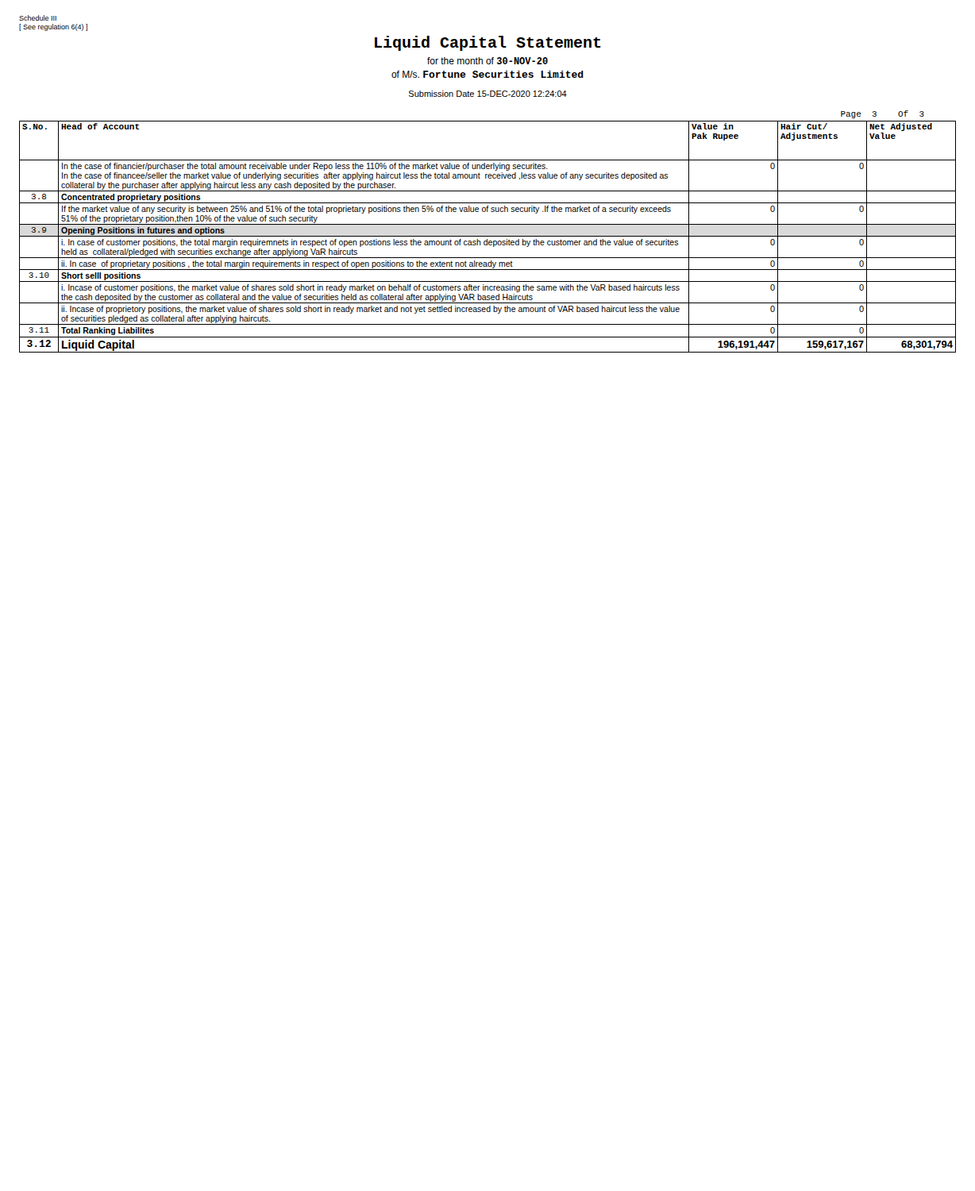Schedule III
[ See regulation 6(4) ]
Liquid Capital Statement
for the month of 30-NOV-20
of M/s. Fortune Securities Limited
Submission Date 15-DEC-2020 12:24:04
Page 3 Of 3
| S.No. | Head of Account | Value in Pak Rupee | Hair Cut/ Adjustments | Net Adjusted Value |
| --- | --- | --- | --- | --- |
| | In the case of financier/purchaser the total amount receivable under Repo less the 110% of the market value of underlying securites. In the case of financee/seller the market value of underlying securities after applying haircut less the total amount received ,less value of any securites deposited as collateral by the purchaser after applying haircut less any cash deposited by the purchaser. | 0 | 0 | |
| 3.8 | Concentrated proprietary positions | | | |
| | If the market value of any security is between 25% and 51% of the total proprietary positions then 5% of the value of such security .If the market of a security exceeds 51% of the proprietary position,then 10% of the value of such security | 0 | 0 | |
| 3.9 | Opening Positions in futures and options | | | |
| | i. In case of customer positions, the total margin requiremnets in respect of open postions less the amount of cash deposited by the customer and the value of securites held as collateral/pledged with securities exchange after applyiong VaR haircuts | 0 | 0 | |
| | ii. In case of proprietary positions , the total margin requirements in respect of open positions to the extent not already met | 0 | 0 | |
| 3.10 | Short selll positions | | | |
| | i. Incase of customer positions, the market value of shares sold short in ready market on behalf of customers after increasing the same with the VaR based haircuts less the cash deposited by the customer as collateral and the value of securities held as collateral after applying VAR based Haircuts | 0 | 0 | |
| | ii. Incase of proprietory positions, the market value of shares sold short in ready market and not yet settled increased by the amount of VAR based haircut less the value of securities pledged as collateral after applying haircuts. | 0 | 0 | |
| 3.11 | Total Ranking Liabilites | 0 | 0 | |
| 3.12 | Liquid Capital | 196,191,447 | 159,617,167 | 68,301,794 |